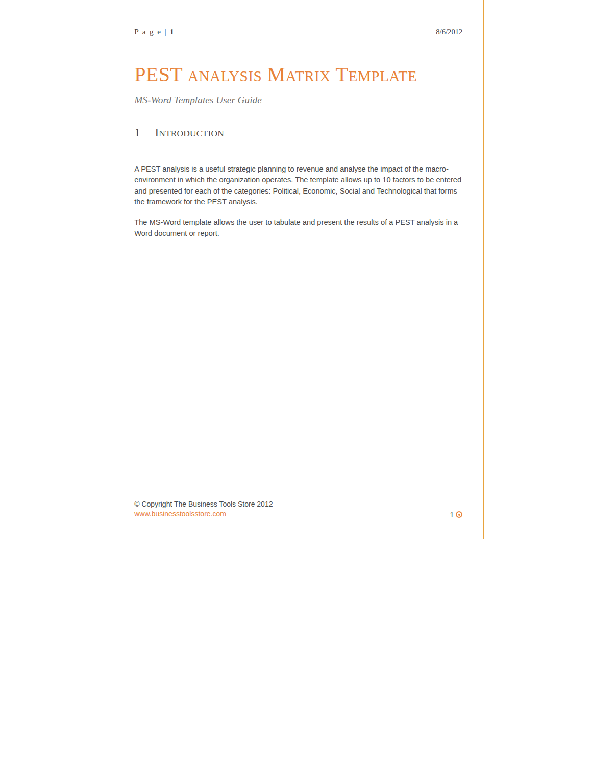P a g e | 1
8/6/2012
PEST ANALYSIS MATRIX TEMPLATE
MS-Word Templates User Guide
1 INTRODUCTION
A PEST analysis is a useful strategic planning to revenue and analyse the impact of the macro-environment in which the organization operates. The template allows up to 10 factors to be entered and presented for each of the categories: Political, Economic, Social and Technological that forms the framework for the PEST analysis.
The MS-Word template allows the user to tabulate and present the results of a PEST analysis in a Word document or report.
© Copyright The Business Tools Store 2012
www.businesstoolsstore.com
1